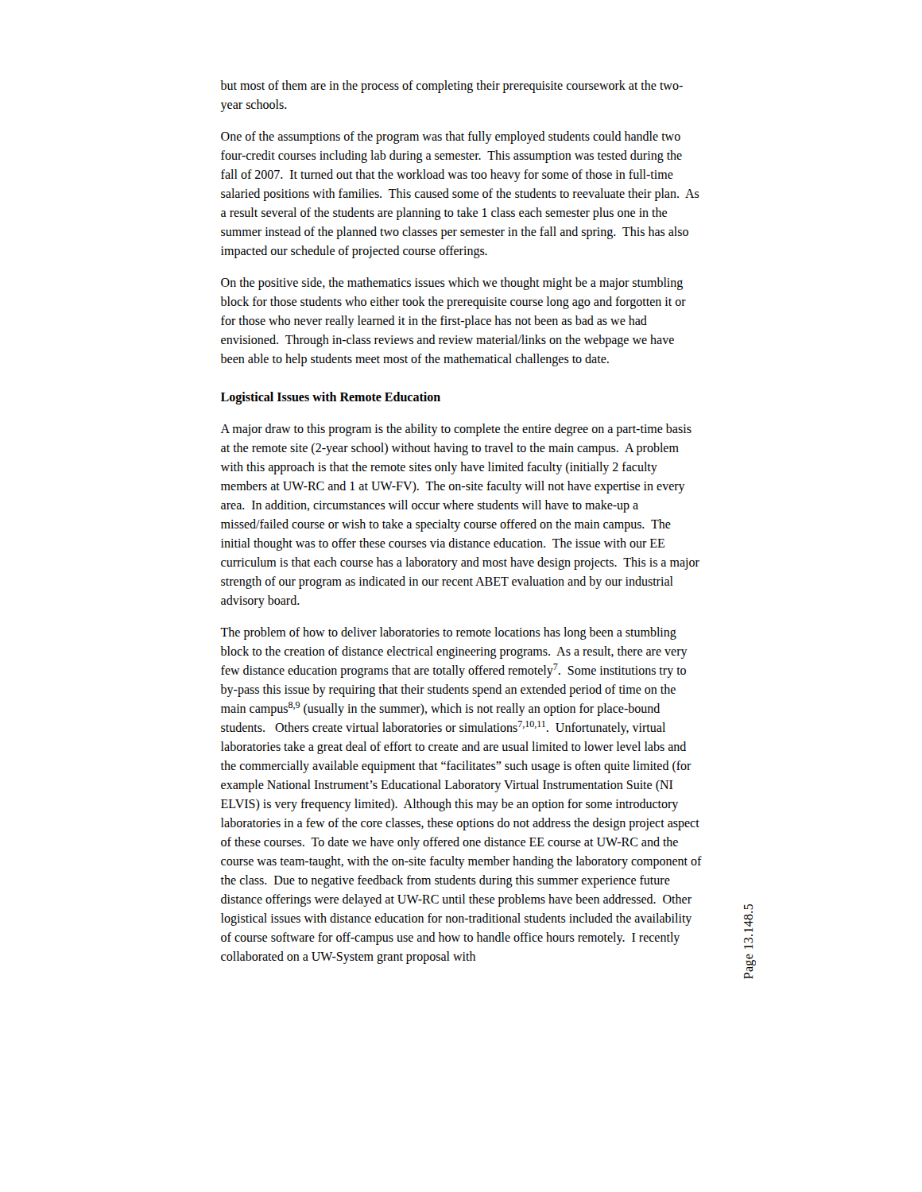but most of them are in the process of completing their prerequisite coursework at the two-year schools.
One of the assumptions of the program was that fully employed students could handle two four-credit courses including lab during a semester. This assumption was tested during the fall of 2007. It turned out that the workload was too heavy for some of those in full-time salaried positions with families. This caused some of the students to reevaluate their plan. As a result several of the students are planning to take 1 class each semester plus one in the summer instead of the planned two classes per semester in the fall and spring. This has also impacted our schedule of projected course offerings.
On the positive side, the mathematics issues which we thought might be a major stumbling block for those students who either took the prerequisite course long ago and forgotten it or for those who never really learned it in the first-place has not been as bad as we had envisioned. Through in-class reviews and review material/links on the webpage we have been able to help students meet most of the mathematical challenges to date.
Logistical Issues with Remote Education
A major draw to this program is the ability to complete the entire degree on a part-time basis at the remote site (2-year school) without having to travel to the main campus. A problem with this approach is that the remote sites only have limited faculty (initially 2 faculty members at UW-RC and 1 at UW-FV). The on-site faculty will not have expertise in every area. In addition, circumstances will occur where students will have to make-up a missed/failed course or wish to take a specialty course offered on the main campus. The initial thought was to offer these courses via distance education. The issue with our EE curriculum is that each course has a laboratory and most have design projects. This is a major strength of our program as indicated in our recent ABET evaluation and by our industrial advisory board.
The problem of how to deliver laboratories to remote locations has long been a stumbling block to the creation of distance electrical engineering programs. As a result, there are very few distance education programs that are totally offered remotely7. Some institutions try to by-pass this issue by requiring that their students spend an extended period of time on the main campus8,9 (usually in the summer), which is not really an option for place-bound students. Others create virtual laboratories or simulations7,10,11. Unfortunately, virtual laboratories take a great deal of effort to create and are usual limited to lower level labs and the commercially available equipment that “facilitates” such usage is often quite limited (for example National Instrument’s Educational Laboratory Virtual Instrumentation Suite (NI ELVIS) is very frequency limited). Although this may be an option for some introductory laboratories in a few of the core classes, these options do not address the design project aspect of these courses. To date we have only offered one distance EE course at UW-RC and the course was team-taught, with the on-site faculty member handing the laboratory component of the class. Due to negative feedback from students during this summer experience future distance offerings were delayed at UW-RC until these problems have been addressed. Other logistical issues with distance education for non-traditional students included the availability of course software for off-campus use and how to handle office hours remotely. I recently collaborated on a UW-System grant proposal with
Page 13.148.5